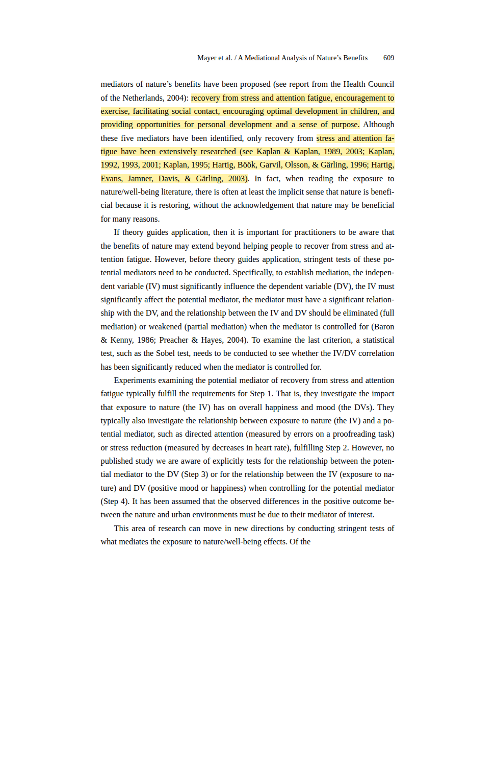Mayer et al. / A Mediational Analysis of Nature’s Benefits609
mediators of nature’s benefits have been proposed (see report from the Health Council of the Netherlands, 2004): recovery from stress and attention fatigue, encouragement to exercise, facilitating social contact, encouraging optimal development in children, and providing opportunities for personal development and a sense of purpose. Although these five mediators have been identified, only recovery from stress and attention fatigue have been extensively researched (see Kaplan & Kaplan, 1989, 2003; Kaplan, 1992, 1993, 2001; Kaplan, 1995; Hartig, Böök, Garvil, Olsson, & Gärling, 1996; Hartig, Evans, Jamner, Davis, & Gärling, 2003). In fact, when reading the exposure to nature/well-being literature, there is often at least the implicit sense that nature is beneficial because it is restoring, without the acknowledgement that nature may be beneficial for many reasons.
If theory guides application, then it is important for practitioners to be aware that the benefits of nature may extend beyond helping people to recover from stress and attention fatigue. However, before theory guides application, stringent tests of these potential mediators need to be conducted. Specifically, to establish mediation, the independent variable (IV) must significantly influence the dependent variable (DV), the IV must significantly affect the potential mediator, the mediator must have a significant relationship with the DV, and the relationship between the IV and DV should be eliminated (full mediation) or weakened (partial mediation) when the mediator is controlled for (Baron & Kenny, 1986; Preacher & Hayes, 2004). To examine the last criterion, a statistical test, such as the Sobel test, needs to be conducted to see whether the IV/DV correlation has been significantly reduced when the mediator is controlled for.
Experiments examining the potential mediator of recovery from stress and attention fatigue typically fulfill the requirements for Step 1. That is, they investigate the impact that exposure to nature (the IV) has on overall happiness and mood (the DVs). They typically also investigate the relationship between exposure to nature (the IV) and a potential mediator, such as directed attention (measured by errors on a proofreading task) or stress reduction (measured by decreases in heart rate), fulfilling Step 2. However, no published study we are aware of explicitly tests for the relationship between the potential mediator to the DV (Step 3) or for the relationship between the IV (exposure to nature) and DV (positive mood or happiness) when controlling for the potential mediator (Step 4). It has been assumed that the observed differences in the positive outcome between the nature and urban environments must be due to their mediator of interest.
This area of research can move in new directions by conducting stringent tests of what mediates the exposure to nature/well-being effects. Of the